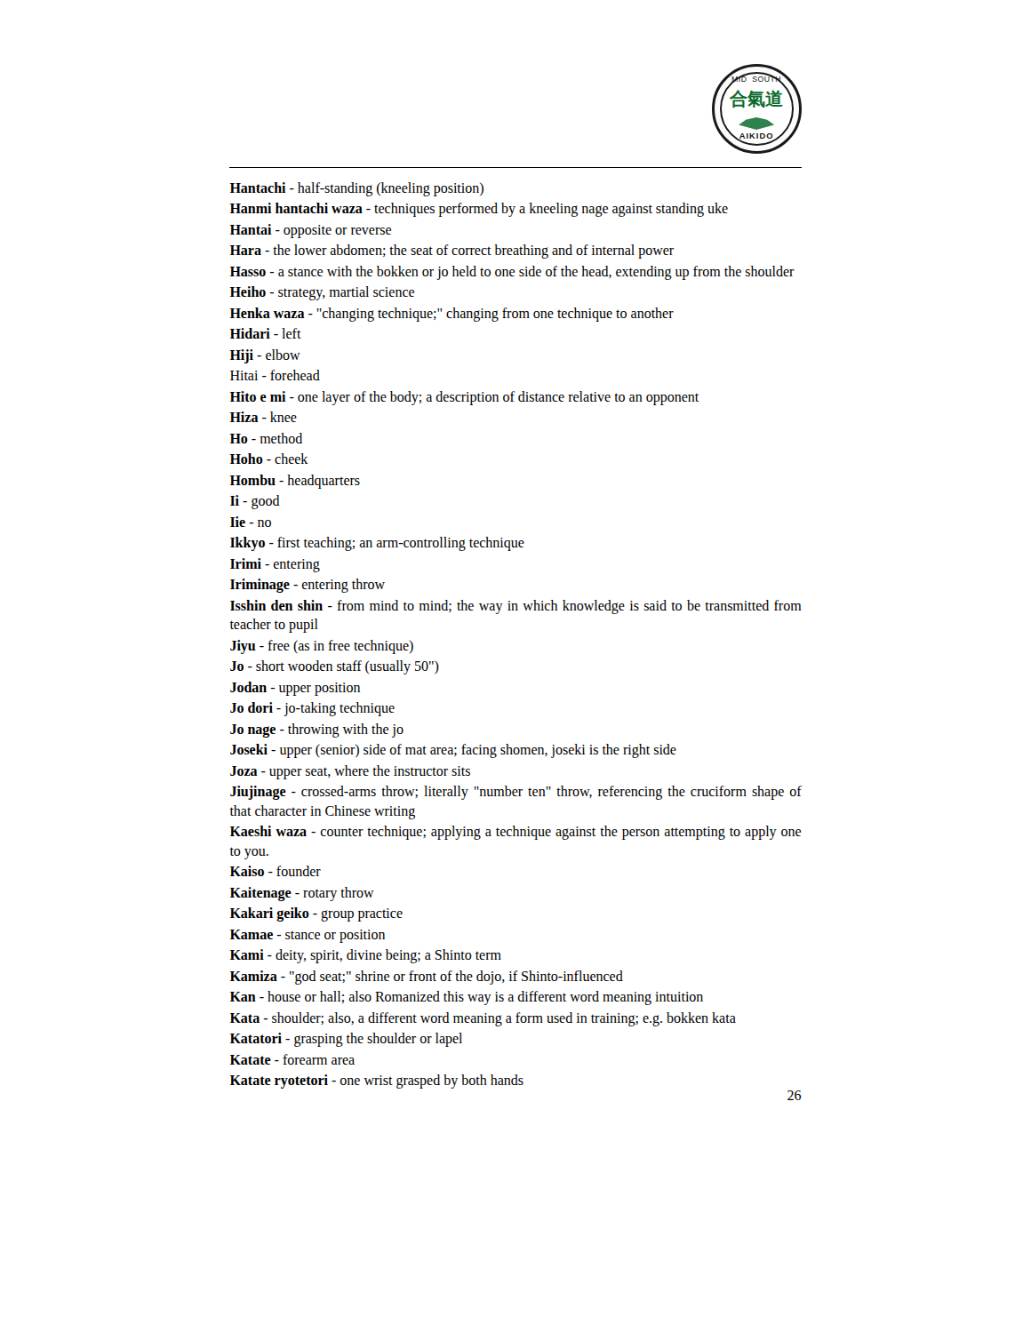MID SOUTH
合氣道
AIKIDO
Hantachi
- half-standing (kneeling position)
Hanmi hantachi waza
- techniques performed by a kneeling nage against standing uke
Hantai
- opposite or reverse
Hara
- the lower abdomen; the seat of correct breathing and of internal power
Hasso
- a stance with the bokken or jo held to one side of the head, extending up from the shoulder
Heiho
- strategy, martial science
Henka waza
- "changing technique;" changing from one technique to another
Hidari
- left
Hiji
- elbow
Hitai
- forehead
Hito e mi
- one layer of the body; a description of distance relative to an opponent
Hiza
- knee
Ho
- method
Hoho
- cheek
Hombu
- headquarters
Ii
- good
Iie
- no
Ikkyo
- first teaching; an arm-controlling technique
Irimi
- entering
Iriminage
- entering throw
Isshin den shin
- from mind to mind; the way in which knowledge is said to be transmitted from teacher to pupil
Jiyu
- free (as in free technique)
Jo
- short wooden staff (usually 50")
Jodan
- upper position
Jo dori
- jo-taking technique
Jo nage
- throwing with the jo
Joseki
- upper (senior) side of mat area; facing shomen, joseki is the right side
Joza
- upper seat, where the instructor sits
Jiujinage
- crossed-arms throw; literally "number ten" throw, referencing the cruciform shape of that character in Chinese writing
Kaeshi waza
- counter technique; applying a technique against the person attempting to apply one to you.
Kaiso
- founder
Kaitenage
- rotary throw
Kakari geiko
- group practice
Kamae
- stance or position
Kami
- deity, spirit, divine being; a Shinto term
Kamiza
- "god seat;" shrine or front of the dojo, if Shinto-influenced
Kan
- house or hall; also Romanized this way is a different word meaning intuition
Kata
- shoulder; also, a different word meaning a form used in training; e.g. bokken kata
Katatori
- grasping the shoulder or lapel
Katate
- forearm area
Katate ryotetori
- one wrist grasped by both hands
26